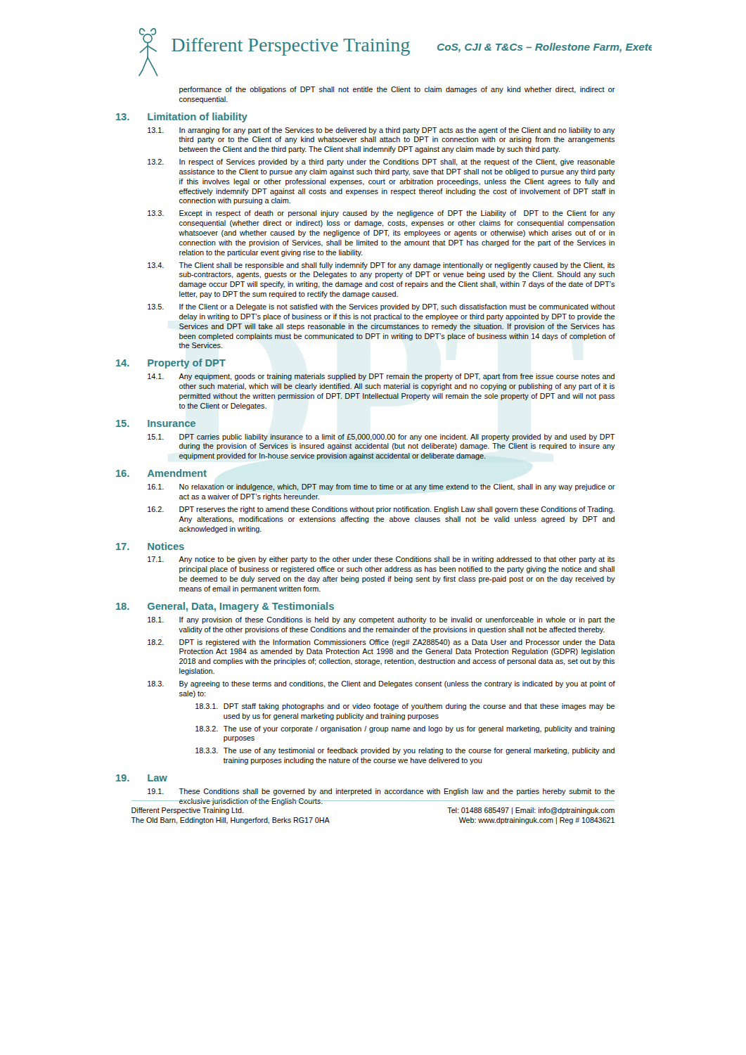DPT
Different Perspective Training
CoS, CJI & T&Cs – Rollestone Farm, Exeter 2020
performance of the obligations of DPT shall not entitle the Client to claim damages of any kind whether direct, indirect or consequential.
13. Limitation of liability
13.1.
In arranging for any part of the Services to be delivered by a third party DPT acts as the agent of the Client and no liability to any third party or to the Client of any kind whatsoever shall attach to DPT in connection with or arising from the arrangements between the Client and the third party. The Client shall indemnify DPT against any claim made by such third party.
13.2.
In respect of Services provided by a third party under the Conditions DPT shall, at the request of the Client, give reasonable assistance to the Client to pursue any claim against such third party, save that DPT shall not be obliged to pursue any third party if this involves legal or other professional expenses, court or arbitration proceedings, unless the Client agrees to fully and effectively indemnify DPT against all costs and expenses in respect thereof including the cost of involvement of DPT staff in connection with pursuing a claim.
13.3.
Except in respect of death or personal injury caused by the negligence of DPT the Liability of DPT to the Client for any consequential (whether direct or indirect) loss or damage, costs, expenses or other claims for consequential compensation whatsoever (and whether caused by the negligence of DPT, its employees or agents or otherwise) which arises out of or in connection with the provision of Services, shall be limited to the amount that DPT has charged for the part of the Services in relation to the particular event giving rise to the liability.
13.4.
The Client shall be responsible and shall fully indemnify DPT for any damage intentionally or negligently caused by the Client, its sub-contractors, agents, guests or the Delegates to any property of DPT or venue being used by the Client. Should any such damage occur DPT will specify, in writing, the damage and cost of repairs and the Client shall, within 7 days of the date of DPT’s letter, pay to DPT the sum required to rectify the damage caused.
13.5.
If the Client or a Delegate is not satisfied with the Services provided by DPT, such dissatisfaction must be communicated without delay in writing to DPT’s place of business or if this is not practical to the employee or third party appointed by DPT to provide the Services and DPT will take all steps reasonable in the circumstances to remedy the situation. If provision of the Services has been completed complaints must be communicated to DPT in writing to DPT’s place of business within 14 days of completion of the Services.
14. Property of DPT
14.1.
Any equipment, goods or training materials supplied by DPT remain the property of DPT, apart from free issue course notes and other such material, which will be clearly identified. All such material is copyright and no copying or publishing of any part of it is permitted without the written permission of DPT. DPT Intellectual Property will remain the sole property of DPT and will not pass to the Client or Delegates.
15. Insurance
15.1.
DPT carries public liability insurance to a limit of £5,000,000.00 for any one incident. All property provided by and used by DPT during the provision of Services is insured against accidental (but not deliberate) damage. The Client is required to insure any equipment provided for In-house service provision against accidental or deliberate damage.
16. Amendment
16.1.
No relaxation or indulgence, which, DPT may from time to time or at any time extend to the Client, shall in any way prejudice or act as a waiver of DPT’s rights hereunder.
16.2.
DPT reserves the right to amend these Conditions without prior notification. English Law shall govern these Conditions of Trading. Any alterations, modifications or extensions affecting the above clauses shall not be valid unless agreed by DPT and acknowledged in writing.
17. Notices
17.1.
Any notice to be given by either party to the other under these Conditions shall be in writing addressed to that other party at its principal place of business or registered office or such other address as has been notified to the party giving the notice and shall be deemed to be duly served on the day after being posted if being sent by first class pre-paid post or on the day received by means of email in permanent written form.
18. General, Data, Imagery & Testimonials
18.1.
If any provision of these Conditions is held by any competent authority to be invalid or unenforceable in whole or in part the validity of the other provisions of these Conditions and the remainder of the provisions in question shall not be affected thereby.
18.2.
DPT is registered with the Information Commissioners Office (reg# ZA288540) as a Data User and Processor under the Data Protection Act 1984 as amended by Data Protection Act 1998 and the General Data Protection Regulation (GDPR) legislation 2018 and complies with the principles of; collection, storage, retention, destruction and access of personal data as, set out by this legislation.
18.3.
By agreeing to these terms and conditions, the Client and Delegates consent (unless the contrary is indicated by you at point of sale) to:
18.3.1.
DPT staff taking photographs and or video footage of you/them during the course and that these images may be used by us for general marketing publicity and training purposes
18.3.2.
The use of your corporate / organisation / group name and logo by us for general marketing, publicity and training purposes
18.3.3.
The use of any testimonial or feedback provided by you relating to the course for general marketing, publicity and training purposes including the nature of the course we have delivered to you
19. Law
19.1.
These Conditions shall be governed by and interpreted in accordance with English law and the parties hereby submit to the exclusive jurisdiction of the English Courts.
Different Perspective Training Ltd.
The Old Barn, Eddington Hill, Hungerford, Berks RG17 0HA
Tel: 01488 685497 | Email: info@dptraininguk.com
Web: www.dptraininguk.com | Reg # 10843621